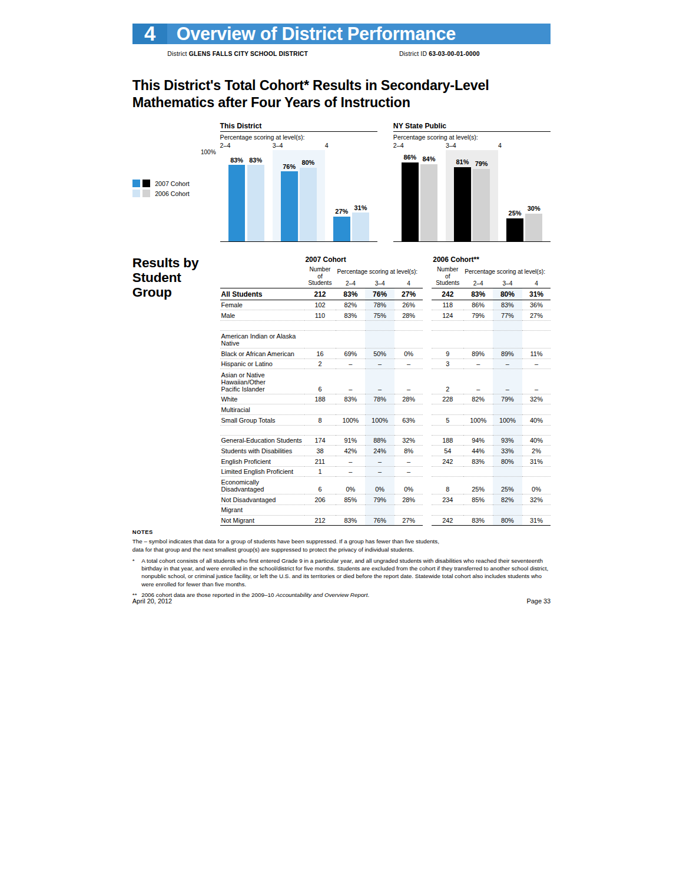4
Overview of District Performance
District GLENS FALLS CITY SCHOOL DISTRICT
District ID 63-03-00-01-0000
This District's Total Cohort* Results in Secondary-Level
Mathematics after Four Years of Instruction
2007 Cohort
2006 Cohort
This District
Percentage scoring at level(s):
2–43–44
100%
83%
83%
76%
80%
27%
31%
NY State Public
Percentage scoring at level(s):
2–43–44
86%
84%
81%
79%
25%
30%
Results by
Student Group
| | 2007 Cohort | | 2006 Cohort** |
| --- | --- | --- | --- |
| | Number of Students | Percentage scoring at level(s): | | Number of Students | Percentage scoring at level(s): |
| | 2–4 | 3–4 | 4 | | 2–4 | 3–4 | 4 |
| All Students | 212 | 83% | 76% | 27% | | 242 | 83% | 80% | 31% |
| Female | 102 | 82% | 78% | 26% | | 118 | 86% | 83% | 36% |
| Male | 110 | 83% | 75% | 28% | | 124 | 79% | 77% | 27% |
| American Indian or Alaska Native | | | | | | | | | |
| Black or African American | 16 | 69% | 50% | 0% | | 9 | 89% | 89% | 11% |
| Hispanic or Latino | 2 | – | – | – | | 3 | – | – | – |
| Asian or Native Hawaiian/Other Pacific Islander | 6 | – | – | – | | 2 | – | – | – |
| White | 188 | 83% | 78% | 28% | | 228 | 82% | 79% | 32% |
| Multiracial | | | | | | | | | |
| Small Group Totals | 8 | 100% | 100% | 63% | | 5 | 100% | 100% | 40% |
| General-Education Students | 174 | 91% | 88% | 32% | | 188 | 94% | 93% | 40% |
| Students with Disabilities | 38 | 42% | 24% | 8% | | 54 | 44% | 33% | 2% |
| English Proficient | 211 | – | – | – | | 242 | 83% | 80% | 31% |
| Limited English Proficient | 1 | – | – | – | | | | | |
| Economically Disadvantaged | 6 | 0% | 0% | 0% | | 8 | 25% | 25% | 0% |
| Not Disadvantaged | 206 | 85% | 79% | 28% | | 234 | 85% | 82% | 32% |
| Migrant | | | | | | | | | |
| Not Migrant | 212 | 83% | 76% | 27% | | 242 | 83% | 80% | 31% |
NOTES
The – symbol indicates that data for a group of students have been suppressed. If a group has fewer than five students,
data for that group and the next smallest group(s) are suppressed to protect the privacy of individual students.
*
A total cohort consists of all students who first entered Grade 9 in a particular year, and all ungraded students with disabilities who reached their seventeenth birthday in that year, and were enrolled in the school/district for five months. Students are excluded from the cohort if they transferred to another school district, nonpublic school, or criminal justice facility, or left the U.S. and its territories or died before the report date. Statewide total cohort also includes students who were enrolled for fewer than five months.
**
2006 cohort data are those reported in the 2009–10 Accountability and Overview Report.
April 20, 2012
Page 33